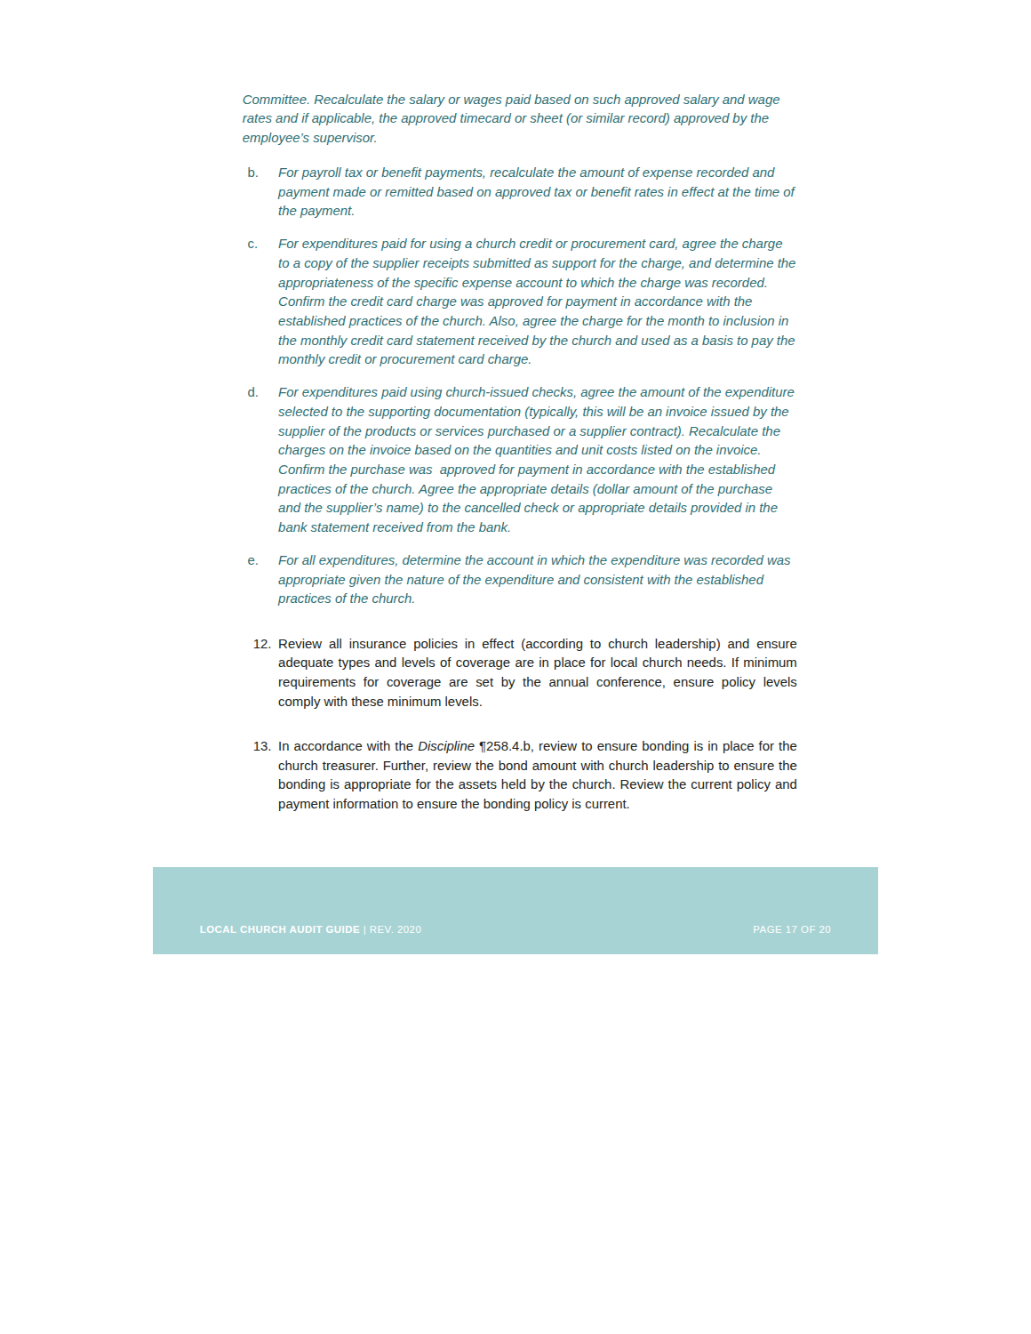Committee. Recalculate the salary or wages paid based on such approved salary and wage rates and if applicable, the approved timecard or sheet (or similar record) approved by the employee’s supervisor.
b. For payroll tax or benefit payments, recalculate the amount of expense recorded and payment made or remitted based on approved tax or benefit rates in effect at the time of the payment.
c. For expenditures paid for using a church credit or procurement card, agree the charge to a copy of the supplier receipts submitted as support for the charge, and determine the appropriateness of the specific expense account to which the charge was recorded. Confirm the credit card charge was approved for payment in accordance with the established practices of the church. Also, agree the charge for the month to inclusion in the monthly credit card statement received by the church and used as a basis to pay the monthly credit or procurement card charge.
d. For expenditures paid using church-issued checks, agree the amount of the expenditure selected to the supporting documentation (typically, this will be an invoice issued by the supplier of the products or services purchased or a supplier contract). Recalculate the charges on the invoice based on the quantities and unit costs listed on the invoice. Confirm the purchase was approved for payment in accordance with the established practices of the church. Agree the appropriate details (dollar amount of the purchase and the supplier’s name) to the cancelled check or appropriate details provided in the bank statement received from the bank.
e. For all expenditures, determine the account in which the expenditure was recorded was appropriate given the nature of the expenditure and consistent with the established practices of the church.
12. Review all insurance policies in effect (according to church leadership) and ensure adequate types and levels of coverage are in place for local church needs. If minimum requirements for coverage are set by the annual conference, ensure policy levels comply with these minimum levels.
13. In accordance with the Discipline ¶258.4.b, review to ensure bonding is in place for the church treasurer. Further, review the bond amount with church leadership to ensure the bonding is appropriate for the assets held by the church. Review the current policy and payment information to ensure the bonding policy is current.
LOCAL CHURCH AUDIT GUIDE | REV. 2020
PAGE 17 OF 20